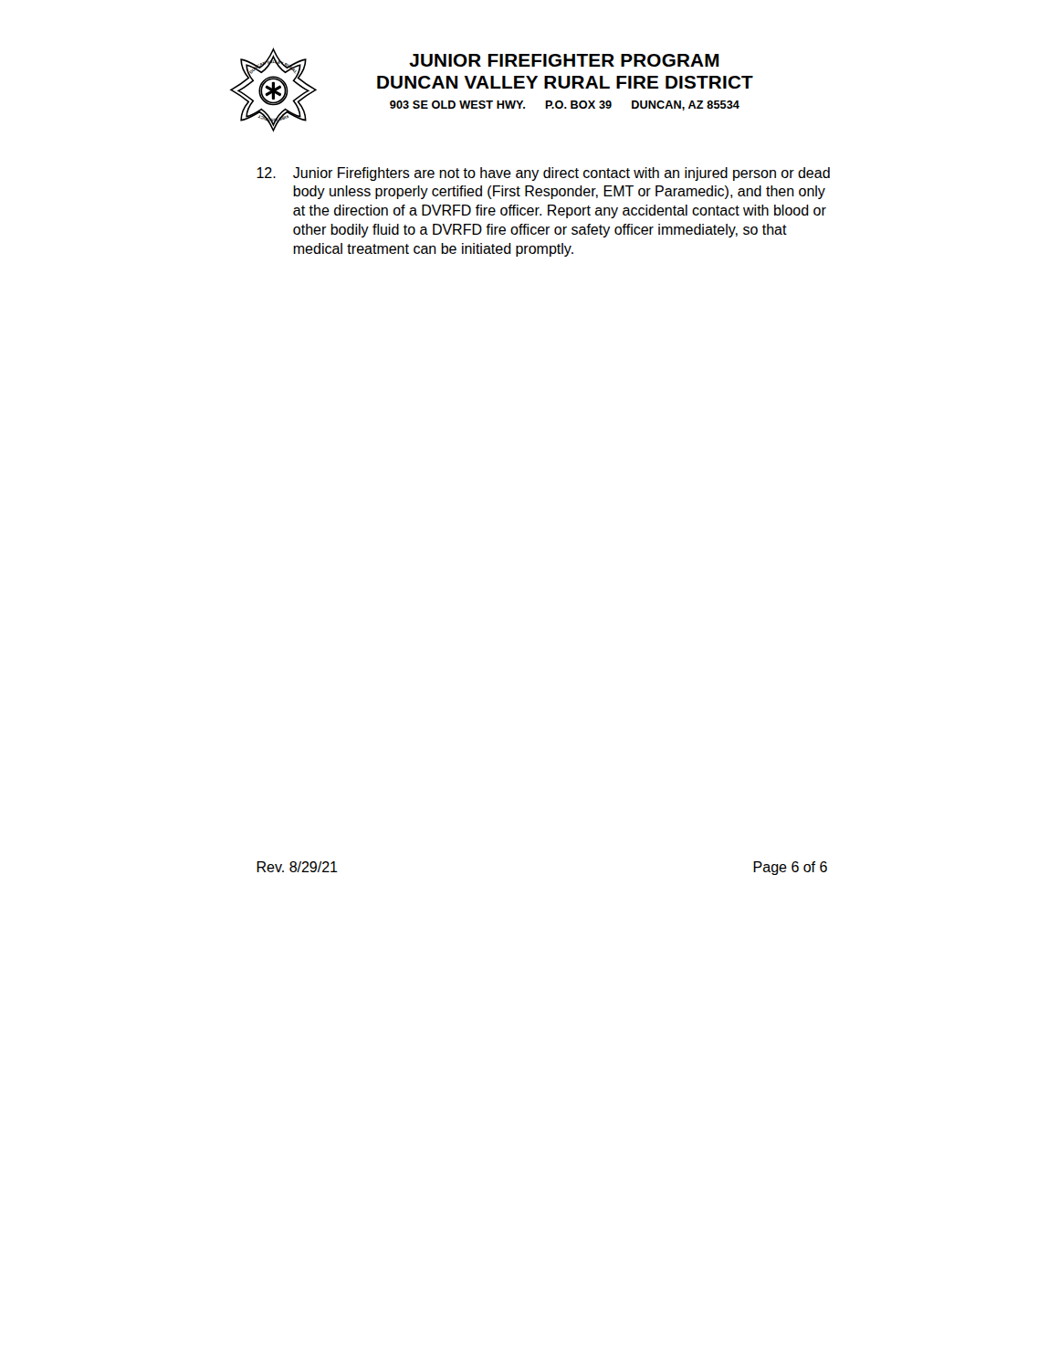Duncan Valley Rural Fire District emblem DUNCAN VALLEY RURAL FIRE DISTRICT
JUNIOR FIREFIGHTER PROGRAM
DUNCAN VALLEY RURAL FIRE DISTRICT
903 SE OLD WEST HWY. P.O. BOX 39 DUNCAN, AZ 85534
12.
Junior Firefighters are not to have any direct contact with an injured person or dead body unless properly certified (First Responder, EMT or Paramedic), and then only at the direction of a DVRFD fire officer. Report any accidental contact with blood or other bodily fluid to a DVRFD fire officer or safety officer immediately, so that medical treatment can be initiated promptly.
Rev. 8/29/21
Page 6 of 6